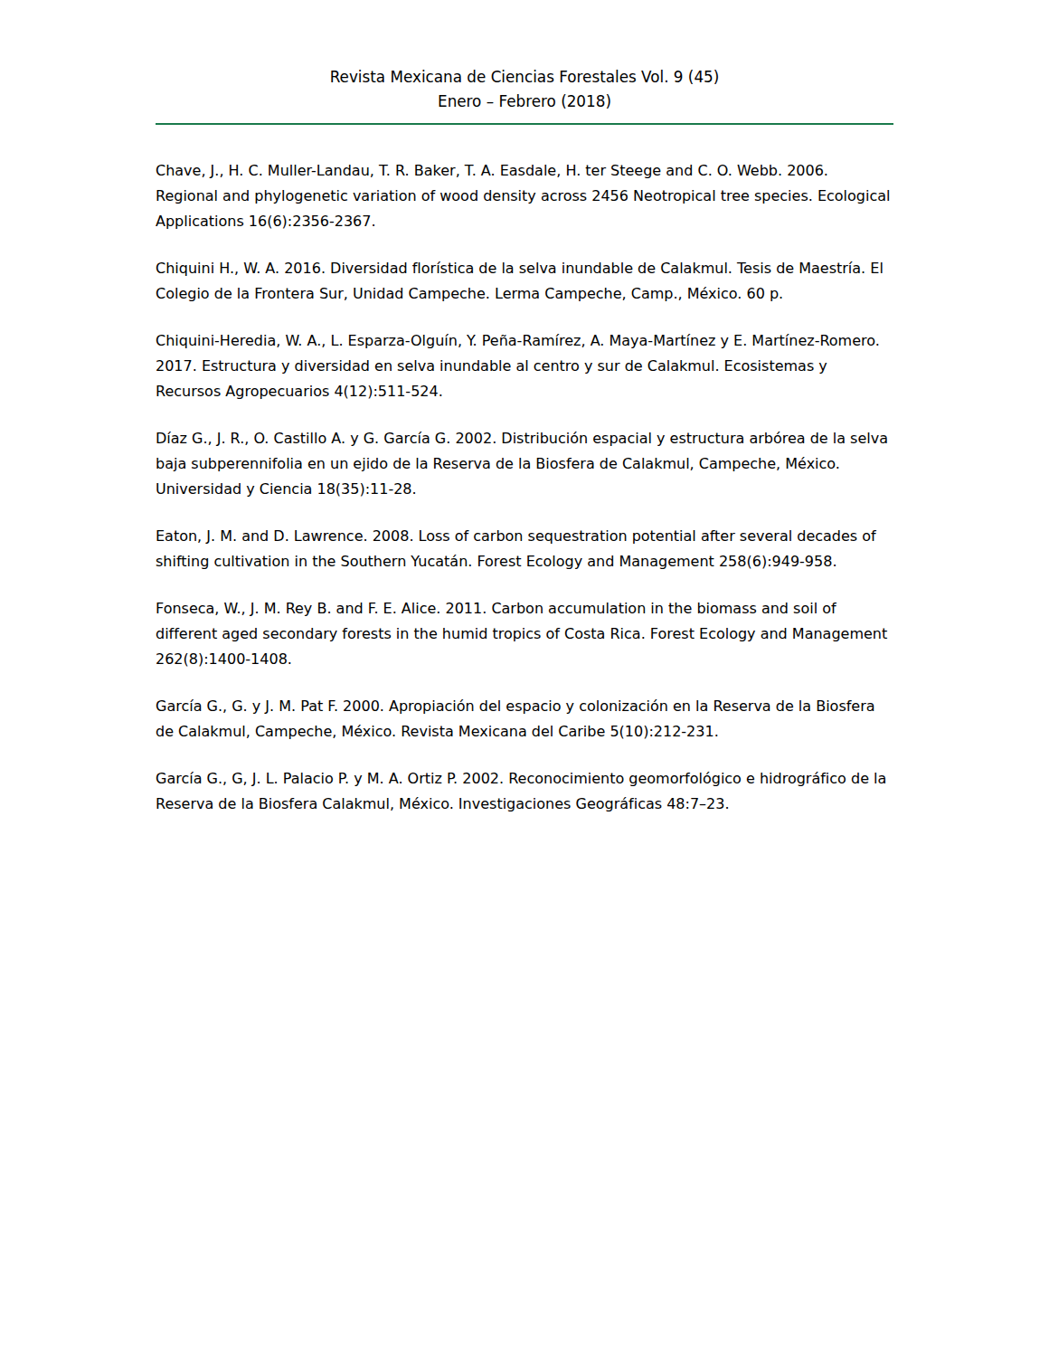Revista Mexicana de Ciencias Forestales Vol. 9 (45)
Enero – Febrero (2018)
Chave, J., H. C. Muller-Landau, T. R. Baker, T. A. Easdale, H. ter Steege and C. O. Webb. 2006. Regional and phylogenetic variation of wood density across 2456 Neotropical tree species. Ecological Applications 16(6):2356-2367.
Chiquini H., W. A. 2016. Diversidad florística de la selva inundable de Calakmul. Tesis de Maestría. El Colegio de la Frontera Sur, Unidad Campeche. Lerma Campeche, Camp., México. 60 p.
Chiquini-Heredia, W. A., L. Esparza-Olguín, Y. Peña-Ramírez, A. Maya-Martínez y E. Martínez-Romero. 2017. Estructura y diversidad en selva inundable al centro y sur de Calakmul. Ecosistemas y Recursos Agropecuarios 4(12):511-524.
Díaz G., J. R., O. Castillo A. y G. García G. 2002. Distribución espacial y estructura arbórea de la selva baja subperennifolia en un ejido de la Reserva de la Biosfera de Calakmul, Campeche, México. Universidad y Ciencia 18(35):11-28.
Eaton, J. M. and D. Lawrence. 2008. Loss of carbon sequestration potential after several decades of shifting cultivation in the Southern Yucatán. Forest Ecology and Management 258(6):949-958.
Fonseca, W., J. M. Rey B. and F. E. Alice. 2011. Carbon accumulation in the biomass and soil of different aged secondary forests in the humid tropics of Costa Rica. Forest Ecology and Management 262(8):1400-1408.
García G., G. y J. M. Pat F. 2000. Apropiación del espacio y colonización en la Reserva de la Biosfera de Calakmul, Campeche, México. Revista Mexicana del Caribe 5(10):212-231.
García G., G, J. L. Palacio P. y M. A. Ortiz P. 2002. Reconocimiento geomorfológico e hidrográfico de la Reserva de la Biosfera Calakmul, México. Investigaciones Geográficas 48:7–23.